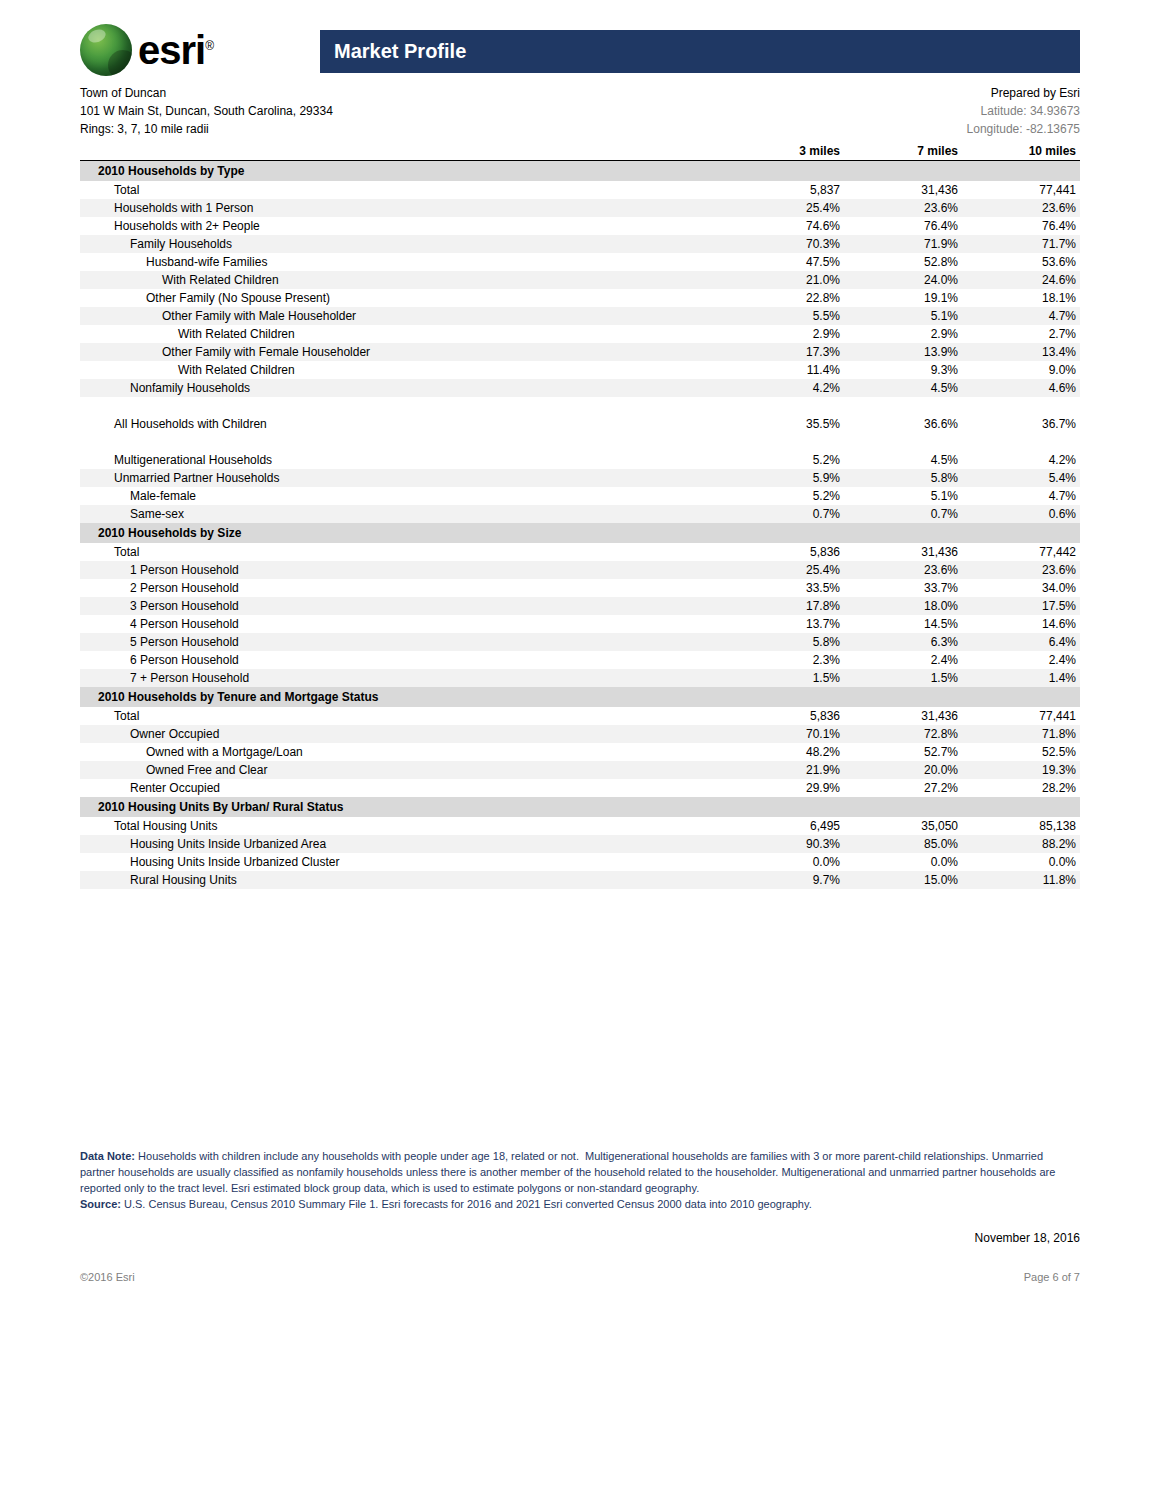esri®
Market Profile
Town of Duncan
101 W Main St, Duncan, South Carolina, 29334
Rings: 3, 7, 10 mile radii
Prepared by Esri
Latitude: 34.93673
Longitude: -82.13675
| | 3 miles | 7 miles | 10 miles |
| --- | --- | --- | --- |
| 2010 Households by Type | | | |
| Total | 5,837 | 31,436 | 77,441 |
| Households with 1 Person | 25.4% | 23.6% | 23.6% |
| Households with 2+ People | 74.6% | 76.4% | 76.4% |
| Family Households | 70.3% | 71.9% | 71.7% |
| Husband-wife Families | 47.5% | 52.8% | 53.6% |
| With Related Children | 21.0% | 24.0% | 24.6% |
| Other Family (No Spouse Present) | 22.8% | 19.1% | 18.1% |
| Other Family with Male Householder | 5.5% | 5.1% | 4.7% |
| With Related Children | 2.9% | 2.9% | 2.7% |
| Other Family with Female Householder | 17.3% | 13.9% | 13.4% |
| With Related Children | 11.4% | 9.3% | 9.0% |
| Nonfamily Households | 4.2% | 4.5% | 4.6% |
| All Households with Children | 35.5% | 36.6% | 36.7% |
| Multigenerational Households | 5.2% | 4.5% | 4.2% |
| Unmarried Partner Households | 5.9% | 5.8% | 5.4% |
| Male-female | 5.2% | 5.1% | 4.7% |
| Same-sex | 0.7% | 0.7% | 0.6% |
| 2010 Households by Size | | | |
| Total | 5,836 | 31,436 | 77,442 |
| 1 Person Household | 25.4% | 23.6% | 23.6% |
| 2 Person Household | 33.5% | 33.7% | 34.0% |
| 3 Person Household | 17.8% | 18.0% | 17.5% |
| 4 Person Household | 13.7% | 14.5% | 14.6% |
| 5 Person Household | 5.8% | 6.3% | 6.4% |
| 6 Person Household | 2.3% | 2.4% | 2.4% |
| 7 + Person Household | 1.5% | 1.5% | 1.4% |
| 2010 Households by Tenure and Mortgage Status | | | |
| Total | 5,836 | 31,436 | 77,441 |
| Owner Occupied | 70.1% | 72.8% | 71.8% |
| Owned with a Mortgage/Loan | 48.2% | 52.7% | 52.5% |
| Owned Free and Clear | 21.9% | 20.0% | 19.3% |
| Renter Occupied | 29.9% | 27.2% | 28.2% |
| 2010 Housing Units By Urban/ Rural Status | | | |
| Total Housing Units | 6,495 | 35,050 | 85,138 |
| Housing Units Inside Urbanized Area | 90.3% | 85.0% | 88.2% |
| Housing Units Inside Urbanized Cluster | 0.0% | 0.0% | 0.0% |
| Rural Housing Units | 9.7% | 15.0% | 11.8% |
Data Note: Households with children include any households with people under age 18, related or not. Multigenerational households are families with 3 or more parent-child relationships. Unmarried partner households are usually classified as nonfamily households unless there is another member of the household related to the householder. Multigenerational and unmarried partner households are reported only to the tract level. Esri estimated block group data, which is used to estimate polygons or non-standard geography.
Source: U.S. Census Bureau, Census 2010 Summary File 1. Esri forecasts for 2016 and 2021 Esri converted Census 2000 data into 2010 geography.
November 18, 2016
©2016 Esri
Page 6 of 7